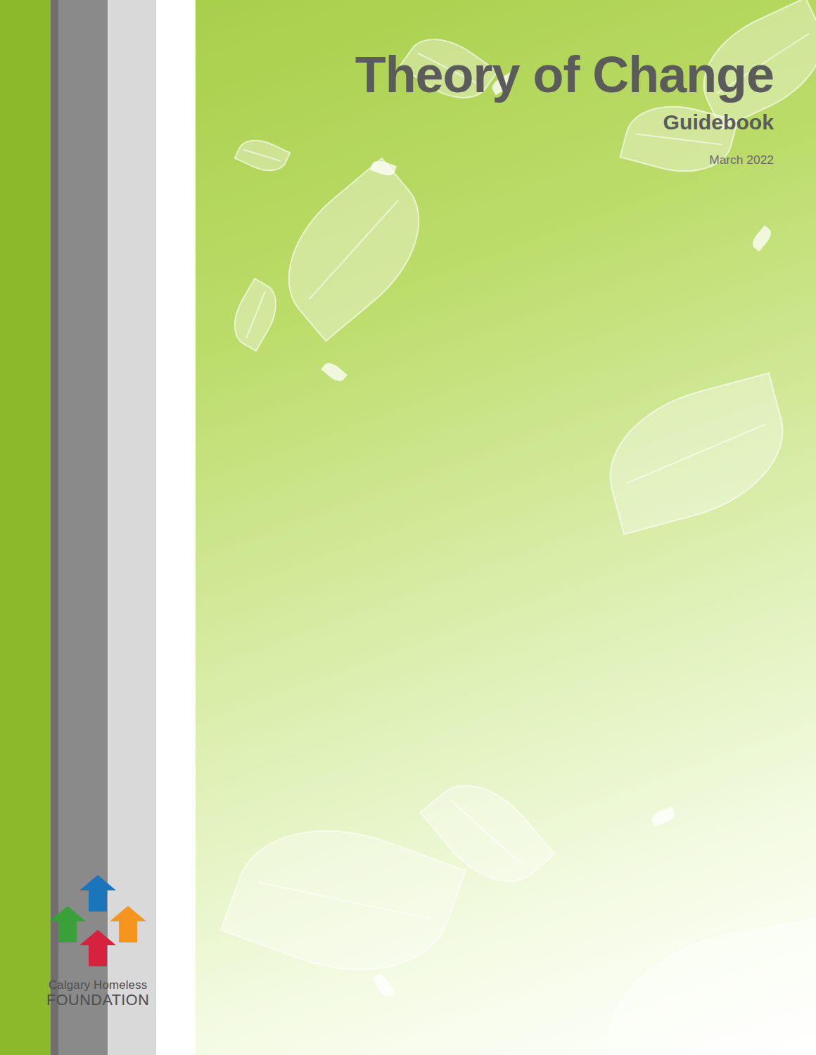Calgary Homeless FOUNDATION
Theory of Change
Guidebook
March 2022